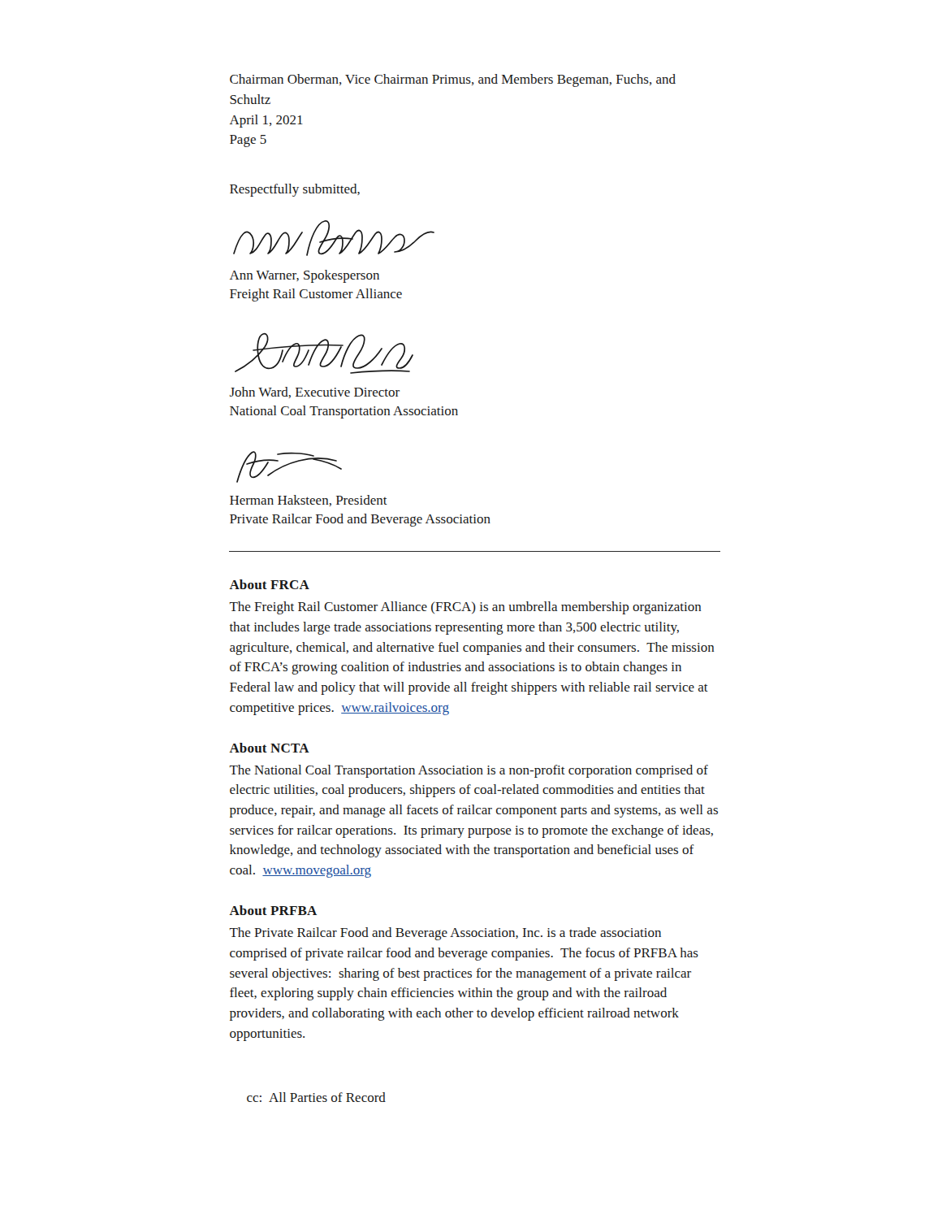Chairman Oberman, Vice Chairman Primus, and Members Begeman, Fuchs, and Schultz
April 1, 2021
Page 5
Respectfully submitted,
Ann Warner, Spokesperson
Freight Rail Customer Alliance
John Ward, Executive Director
National Coal Transportation Association
Herman Haksteen, President
Private Railcar Food and Beverage Association
About FRCA
The Freight Rail Customer Alliance (FRCA) is an umbrella membership organization that includes large trade associations representing more than 3,500 electric utility, agriculture, chemical, and alternative fuel companies and their consumers. The mission of FRCA’s growing coalition of industries and associations is to obtain changes in Federal law and policy that will provide all freight shippers with reliable rail service at competitive prices. www.railvoices.org
About NCTA
The National Coal Transportation Association is a non-profit corporation comprised of electric utilities, coal producers, shippers of coal-related commodities and entities that produce, repair, and manage all facets of railcar component parts and systems, as well as services for railcar operations. Its primary purpose is to promote the exchange of ideas, knowledge, and technology associated with the transportation and beneficial uses of coal. www.movegoal.org
About PRFBA
The Private Railcar Food and Beverage Association, Inc. is a trade association comprised of private railcar food and beverage companies. The focus of PRFBA has several objectives: sharing of best practices for the management of a private railcar fleet, exploring supply chain efficiencies within the group and with the railroad providers, and collaborating with each other to develop efficient railroad network opportunities.
cc: All Parties of Record